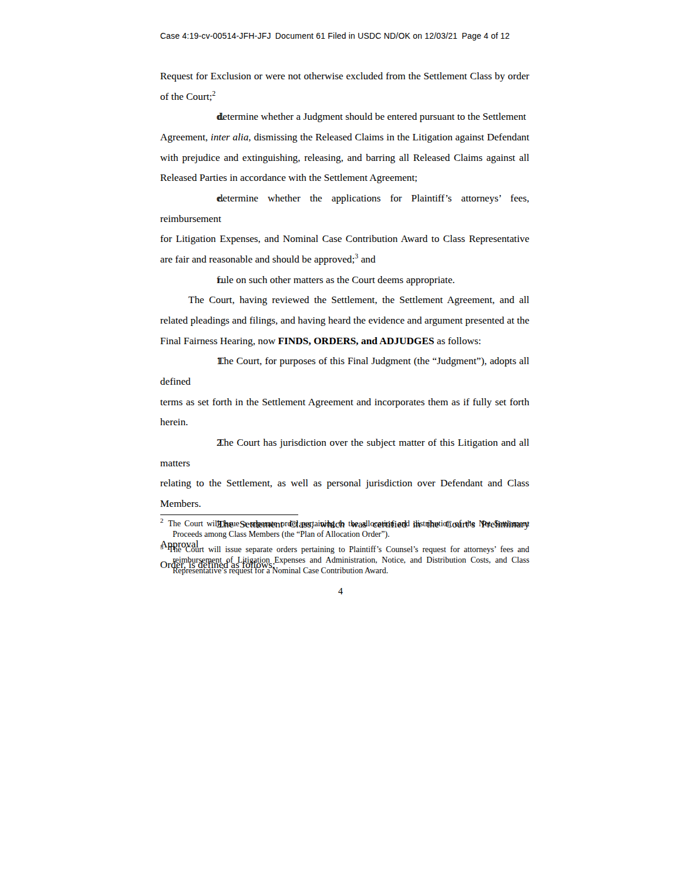Case 4:19-cv-00514-JFH-JFJ Document 61 Filed in USDC ND/OK on 12/03/21 Page 4 of 12
Request for Exclusion or were not otherwise excluded from the Settlement Class by order of the Court;2
d. determine whether a Judgment should be entered pursuant to the Settlement
Agreement, inter alia, dismissing the Released Claims in the Litigation against Defendant with prejudice and extinguishing, releasing, and barring all Released Claims against all Released Parties in accordance with the Settlement Agreement;
e. determine whether the applications for Plaintiff’s attorneys’ fees, reimbursement
for Litigation Expenses, and Nominal Case Contribution Award to Class Representative are fair and reasonable and should be approved;3 and
f. rule on such other matters as the Court deems appropriate.
The Court, having reviewed the Settlement, the Settlement Agreement, and all related pleadings and filings, and having heard the evidence and argument presented at the Final Fairness Hearing, now FINDS, ORDERS, and ADJUDGES as follows:
1. The Court, for purposes of this Final Judgment (the “Judgment”), adopts all defined
terms as set forth in the Settlement Agreement and incorporates them as if fully set forth herein.
2. The Court has jurisdiction over the subject matter of this Litigation and all matters
relating to the Settlement, as well as personal jurisdiction over Defendant and Class Members.
3. The Settlement Class, which was certified in the Court’s Preliminary Approval
Order, is defined as follows:
2 The Court will issue a separate order pertaining to the allocation and distribution of the Net Settlement Proceeds among Class Members (the “Plan of Allocation Order”).
3 The Court will issue separate orders pertaining to Plaintiff’s Counsel’s request for attorneys’ fees and reimbursement of Litigation Expenses and Administration, Notice, and Distribution Costs, and Class Representative’s request for a Nominal Case Contribution Award.
4